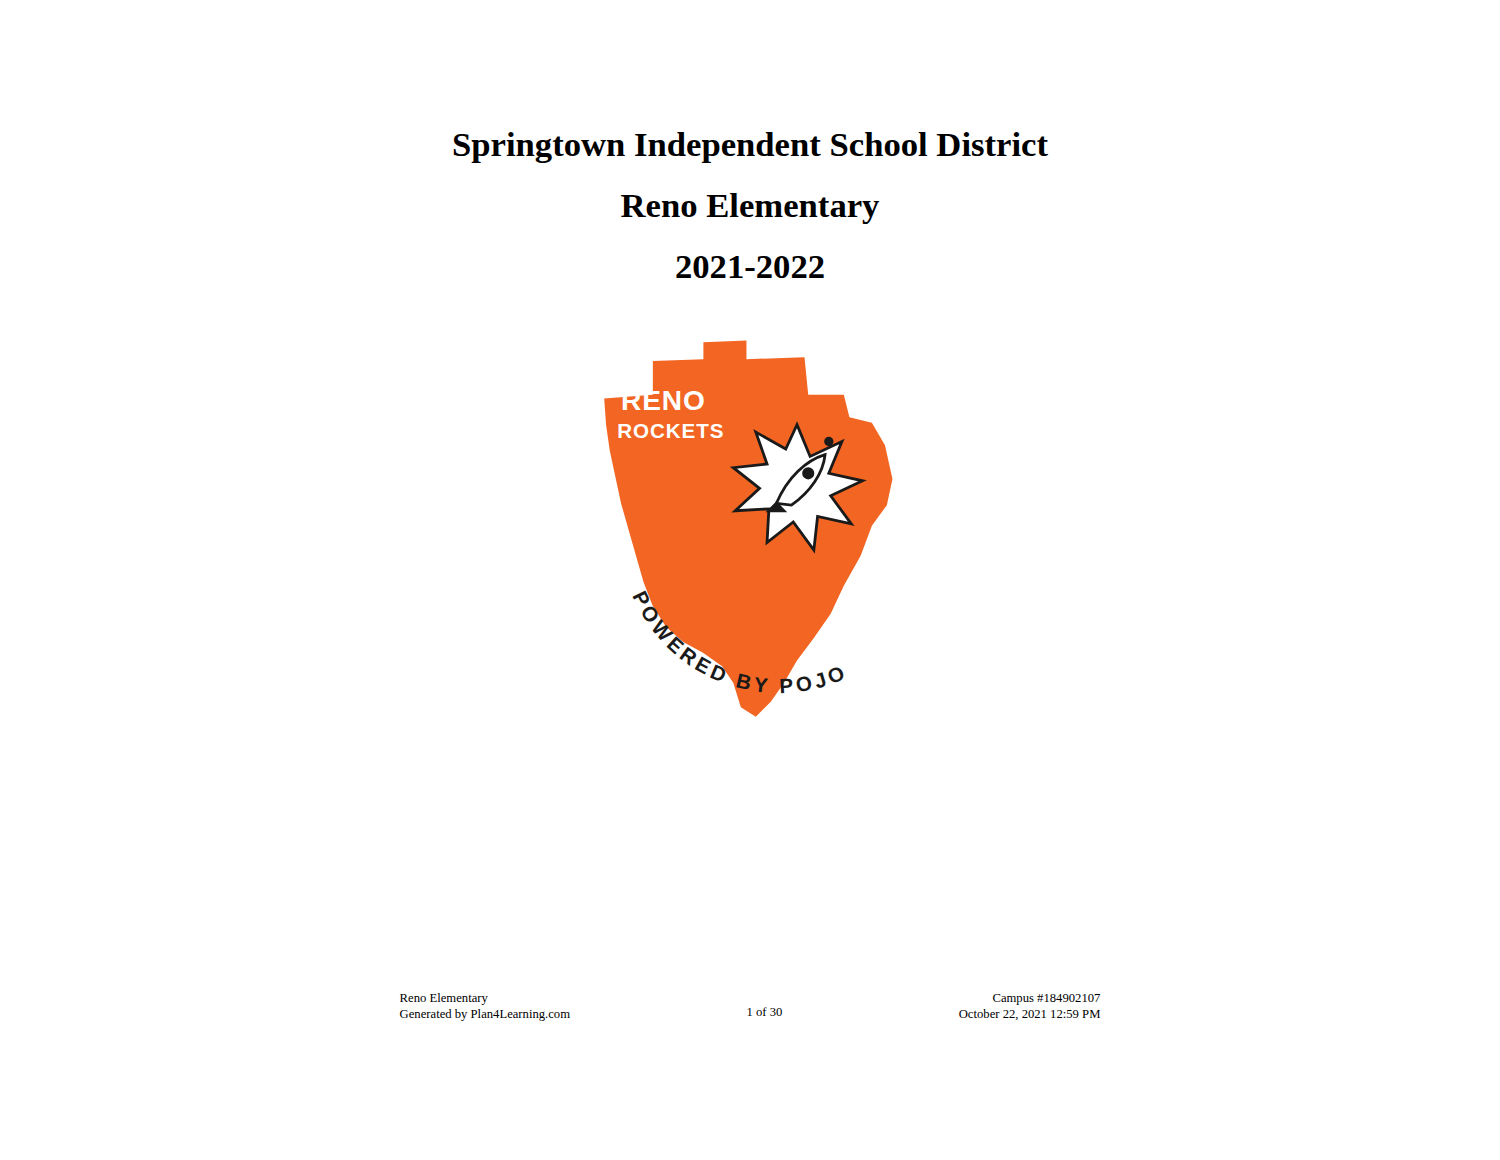Springtown Independent School District
Reno Elementary
2021-2022
RENO ROCKETS POWERED BY POJO
Reno Elementary
Generated by Plan4Learning.com
1 of 30
Campus #184902107
October 22, 2021 12:59 PM